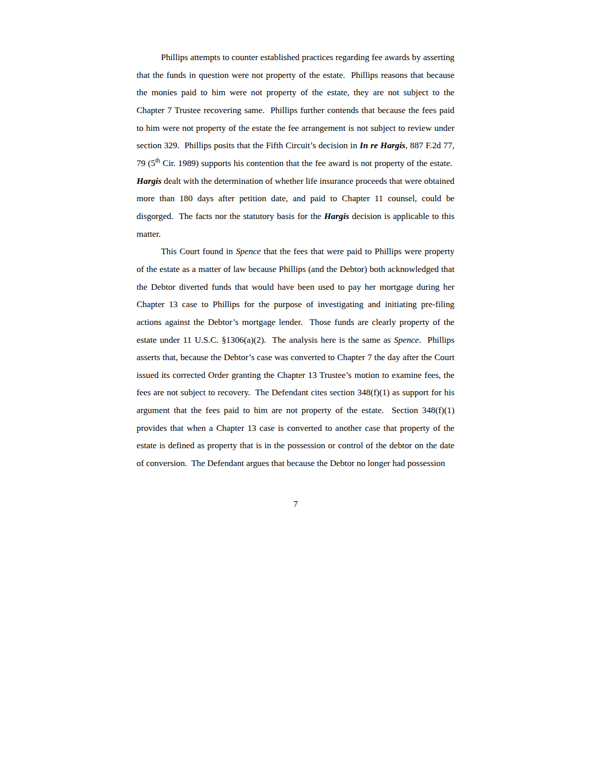Phillips attempts to counter established practices regarding fee awards by asserting that the funds in question were not property of the estate. Phillips reasons that because the monies paid to him were not property of the estate, they are not subject to the Chapter 7 Trustee recovering same. Phillips further contends that because the fees paid to him were not property of the estate the fee arrangement is not subject to review under section 329. Phillips posits that the Fifth Circuit’s decision in In re Hargis, 887 F.2d 77, 79 (5th Cir. 1989) supports his contention that the fee award is not property of the estate. Hargis dealt with the determination of whether life insurance proceeds that were obtained more than 180 days after petition date, and paid to Chapter 11 counsel, could be disgorged. The facts nor the statutory basis for the Hargis decision is applicable to this matter.
This Court found in Spence that the fees that were paid to Phillips were property of the estate as a matter of law because Phillips (and the Debtor) both acknowledged that the Debtor diverted funds that would have been used to pay her mortgage during her Chapter 13 case to Phillips for the purpose of investigating and initiating pre-filing actions against the Debtor’s mortgage lender. Those funds are clearly property of the estate under 11 U.S.C. §1306(a)(2). The analysis here is the same as Spence. Phillips asserts that, because the Debtor’s case was converted to Chapter 7 the day after the Court issued its corrected Order granting the Chapter 13 Trustee’s motion to examine fees, the fees are not subject to recovery. The Defendant cites section 348(f)(1) as support for his argument that the fees paid to him are not property of the estate. Section 348(f)(1) provides that when a Chapter 13 case is converted to another case that property of the estate is defined as property that is in the possession or control of the debtor on the date of conversion. The Defendant argues that because the Debtor no longer had possession
7